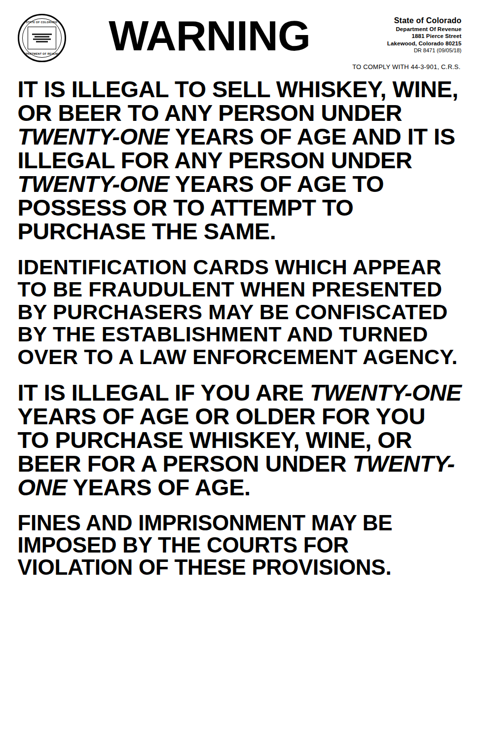STATE OF COLORADO
DEPARTMENT OF REVENUE
WARNING
State of Colorado
Department Of Revenue
1881 Pierce Street
Lakewood, Colorado 80215
DR 8471 (09/05/18)
TO COMPLY WITH 44-3-901, C.R.S.
IT IS ILLEGAL TO SELL WHISKEY, WINE, OR BEER TO ANY PERSON UNDER TWENTY-ONE YEARS OF AGE AND IT IS ILLEGAL FOR ANY PERSON UNDER TWENTY-ONE YEARS OF AGE TO POSSESS OR TO ATTEMPT TO PURCHASE THE SAME.
IDENTIFICATION CARDS WHICH APPEAR TO BE FRAUDULENT WHEN PRESENTED BY PURCHASERS MAY BE CONFISCATED BY THE ESTABLISHMENT AND TURNED OVER TO A LAW ENFORCEMENT AGENCY.
IT IS ILLEGAL IF YOU ARE TWENTY-ONE YEARS OF AGE OR OLDER FOR YOU TO PURCHASE WHISKEY, WINE, OR BEER FOR A PERSON UNDER TWENTY-ONE YEARS OF AGE.
FINES AND IMPRISONMENT MAY BE IMPOSED BY THE COURTS FOR VIOLATION OF THESE PROVISIONS.